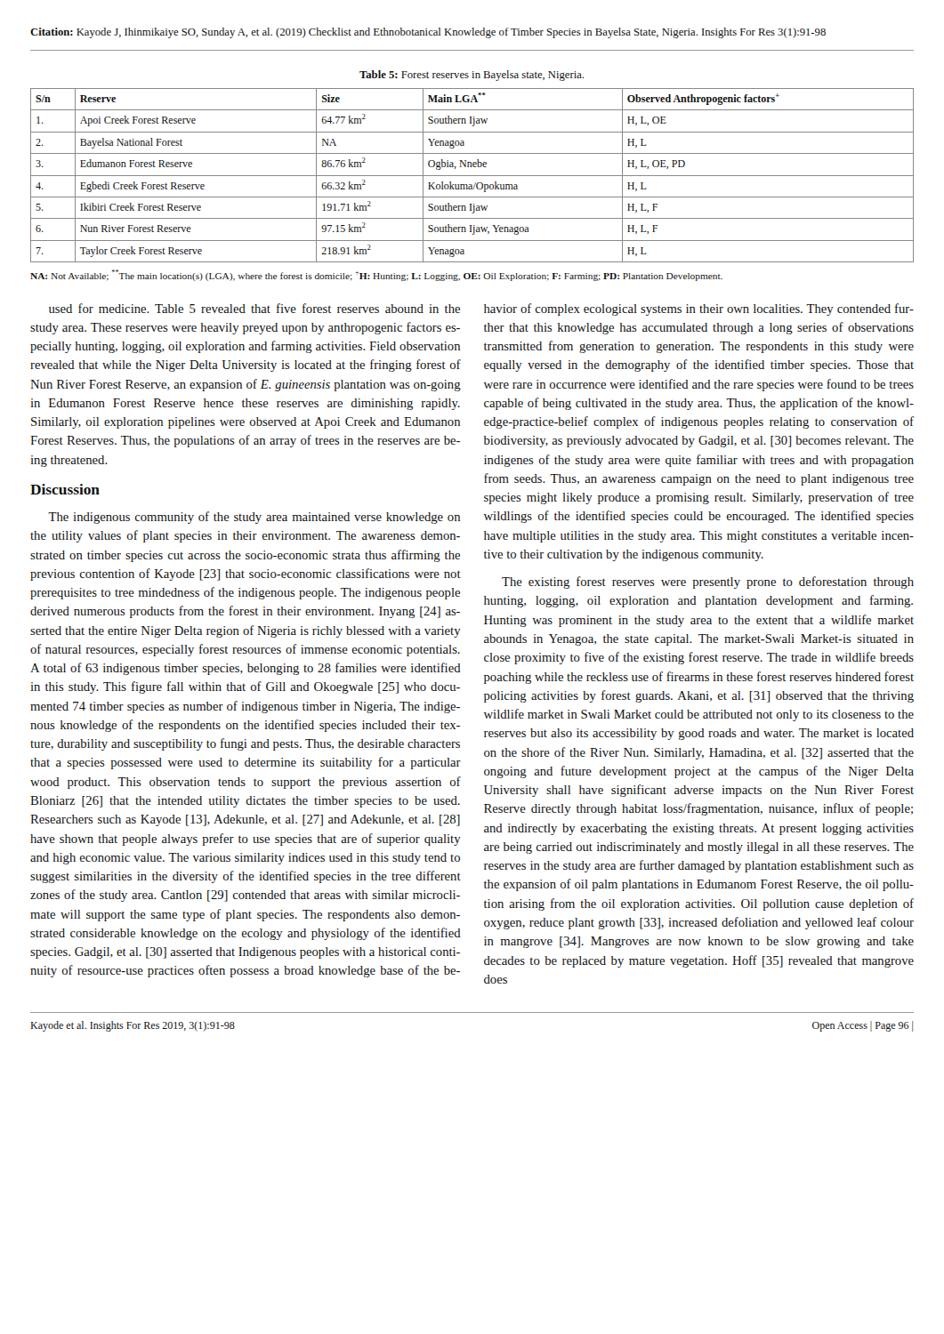Citation: Kayode J, Ihinmikaiye SO, Sunday A, et al. (2019) Checklist and Ethnobotanical Knowledge of Timber Species in Bayelsa State, Nigeria. Insights For Res 3(1):91-98
Table 5: Forest reserves in Bayelsa state, Nigeria.
| S/n | Reserve | Size | Main LGA ** | Observed Anthropogenic factors + |
| --- | --- | --- | --- | --- |
| 1. | Apoi Creek Forest Reserve | 64.77 km 2 | Southern Ijaw | H, L, OE |
| 2. | Bayelsa National Forest | NA | Yenagoa | H, L |
| 3. | Edumanon Forest Reserve | 86.76 km 2 | Ogbia, Nnebe | H, L, OE, PD |
| 4. | Egbedi Creek Forest Reserve | 66.32 km 2 | Kolokuma/Opokuma | H, L |
| 5. | Ikibiri Creek Forest Reserve | 191.71 km 2 | Southern Ijaw | H, L, F |
| 6. | Nun River Forest Reserve | 97.15 km 2 | Southern Ijaw, Yenagoa | H, L, F |
| 7. | Taylor Creek Forest Reserve | 218.91 km 2 | Yenagoa | H, L |
NA: Not Available; **The main location(s) (LGA), where the forest is domicile; +H: Hunting; L: Logging, OE: Oil Exploration; F: Farming; PD: Plantation Development.
used for medicine. Table 5 revealed that five forest reserves abound in the study area. These reserves were heavily preyed upon by anthropogenic factors especially hunting, logging, oil exploration and farming activities. Field observation revealed that while the Niger Delta University is located at the fringing forest of Nun River Forest Reserve, an expansion of E. guineensis plantation was on-going in Edumanon Forest Reserve hence these reserves are diminishing rapidly. Similarly, oil exploration pipelines were observed at Apoi Creek and Edumanon Forest Reserves. Thus, the populations of an array of trees in the reserves are being threatened.
Discussion
The indigenous community of the study area maintained verse knowledge on the utility values of plant species in their environment. The awareness demonstrated on timber species cut across the socio-economic strata thus affirming the previous contention of Kayode [23] that socio-economic classifications were not prerequisites to tree mindedness of the indigenous people. The indigenous people derived numerous products from the forest in their environment. Inyang [24] asserted that the entire Niger Delta region of Nigeria is richly blessed with a variety of natural resources, especially forest resources of immense economic potentials. A total of 63 indigenous timber species, belonging to 28 families were identified in this study. This figure fall within that of Gill and Okoegwale [25] who documented 74 timber species as number of indigenous timber in Nigeria, The indigenous knowledge of the respondents on the identified species included their texture, durability and susceptibility to fungi and pests. Thus, the desirable characters that a species possessed were used to determine its suitability for a particular wood product. This observation tends to support the previous assertion of Bloniarz [26] that the intended utility dictates the timber species to be used. Researchers such as Kayode [13], Adekunle, et al. [27] and Adekunle, et al. [28] have shown that people always prefer to use species that are of superior quality and high economic value. The various similarity indices used in this study tend to suggest similarities in the diversity of the identified species in the tree different zones of the study area. Cantlon [29] contended that areas with similar microclimate will support the same type of plant species. The respondents also demonstrated considerable knowledge on the ecology and physiology of the identified species. Gadgil, et al. [30] asserted that Indigenous peoples with a historical continuity of resource-use practices often possess a broad knowledge base of the behavior of complex ecological systems in their own localities. They contended further that this knowledge has accumulated through a long series of observations transmitted from generation to generation. The respondents in this study were equally versed in the demography of the identified timber species. Those that were rare in occurrence were identified and the rare species were found to be trees capable of being cultivated in the study area. Thus, the application of the knowledge-practice-belief complex of indigenous peoples relating to conservation of biodiversity, as previously advocated by Gadgil, et al. [30] becomes relevant. The indigenes of the study area were quite familiar with trees and with propagation from seeds. Thus, an awareness campaign on the need to plant indigenous tree species might likely produce a promising result. Similarly, preservation of tree wildlings of the identified species could be encouraged. The identified species have multiple utilities in the study area. This might constitutes a veritable incentive to their cultivation by the indigenous community.
The existing forest reserves were presently prone to deforestation through hunting, logging, oil exploration and plantation development and farming. Hunting was prominent in the study area to the extent that a wildlife market abounds in Yenagoa, the state capital. The market-Swali Market-is situated in close proximity to five of the existing forest reserve. The trade in wildlife breeds poaching while the reckless use of firearms in these forest reserves hindered forest policing activities by forest guards. Akani, et al. [31] observed that the thriving wildlife market in Swali Market could be attributed not only to its closeness to the reserves but also its accessibility by good roads and water. The market is located on the shore of the River Nun. Similarly, Hamadina, et al. [32] asserted that the ongoing and future development project at the campus of the Niger Delta University shall have significant adverse impacts on the Nun River Forest Reserve directly through habitat loss/fragmentation, nuisance, influx of people; and indirectly by exacerbating the existing threats. At present logging activities are being carried out indiscriminately and mostly illegal in all these reserves. The reserves in the study area are further damaged by plantation establishment such as the expansion of oil palm plantations in Edumanom Forest Reserve, the oil pollution arising from the oil exploration activities. Oil pollution cause depletion of oxygen, reduce plant growth [33], increased defoliation and yellowed leaf colour in mangrove [34]. Mangroves are now known to be slow growing and take decades to be replaced by mature vegetation. Hoff [35] revealed that mangrove does
Kayode et al. Insights For Res 2019, 3(1):91-98
Open Access | Page 96 |